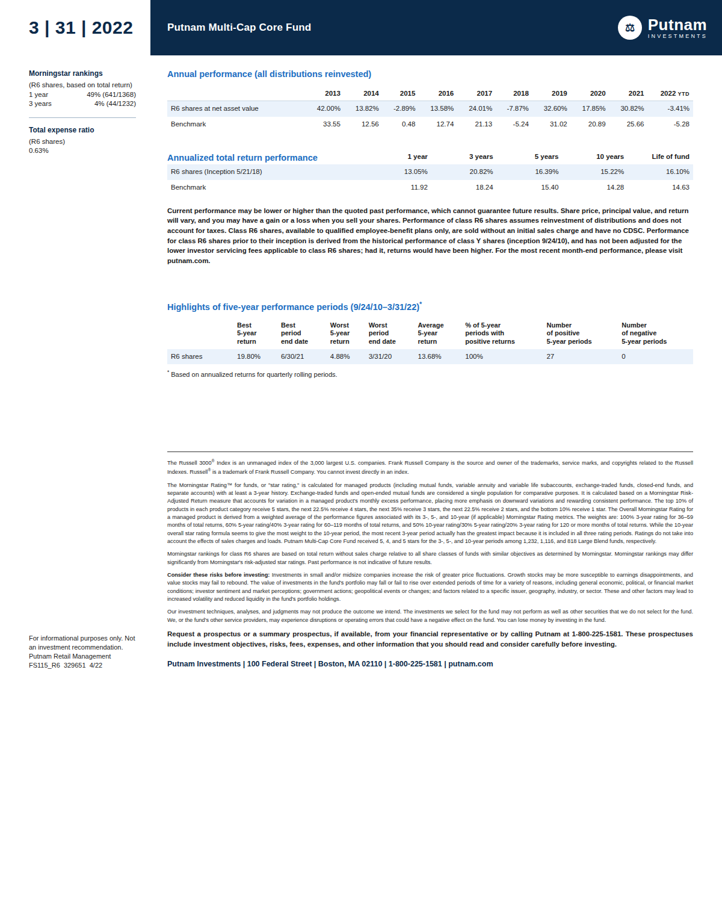3 | 31 | 2022
Putnam Multi-Cap Core Fund
⚖
Putnam INVESTMENTS
Morningstar rankings
(R6 shares, based on total return)
1 year 49% (641/1368)
3 years 4% (44/1232)
Total expense ratio
(R6 shares)
0.63%
Annual performance (all distributions reinvested)
| | 2013 | 2014 | 2015 | 2016 | 2017 | 2018 | 2019 | 2020 | 2021 | 2022 YTD |
| --- | --- | --- | --- | --- | --- | --- | --- | --- | --- | --- |
| R6 shares at net asset value | 42.00% | 13.82% | -2.89% | 13.58% | 24.01% | -7.87% | 32.60% | 17.85% | 30.82% | -3.41% |
| Benchmark | 33.55 | 12.56 | 0.48 | 12.74 | 21.13 | -5.24 | 31.02 | 20.89 | 25.66 | -5.28 |
Annualized total return performance
1 year 3 years 5 years 10 years Life of fund
| R6 shares (Inception 5/21/18) | 13.05% | 20.82% | 16.39% | 15.22% | 16.10% |
| Benchmark | 11.92 | 18.24 | 15.40 | 14.28 | 14.63 |
Current performance may be lower or higher than the quoted past performance, which cannot guarantee future results. Share price, principal value, and return will vary, and you may have a gain or a loss when you sell your shares. Performance of class R6 shares assumes reinvestment of distributions and does not account for taxes. Class R6 shares, available to qualified employee-benefit plans only, are sold without an initial sales charge and have no CDSC. Performance for class R6 shares prior to their inception is derived from the historical performance of class Y shares (inception 9/24/10), and has not been adjusted for the lower investor servicing fees applicable to class R6 shares; had it, returns would have been higher. For the most recent month-end performance, please visit putnam.com.
Highlights of five-year performance periods (9/24/10–3/31/22)*
| | Best 5-year return | Best period end date | Worst 5-year return | Worst period end date | Average 5-year return | % of 5-year periods with positive returns | Number of positive 5-year periods | Number of negative 5-year periods |
| --- | --- | --- | --- | --- | --- | --- | --- | --- |
| R6 shares | 19.80% | 6/30/21 | 4.88% | 3/31/20 | 13.68% | 100% | 27 | 0 |
* Based on annualized returns for quarterly rolling periods.
The Russell 3000® Index is an unmanaged index of the 3,000 largest U.S. companies. Frank Russell Company is the source and owner of the trademarks, service marks, and copyrights related to the Russell Indexes. Russell® is a trademark of Frank Russell Company. You cannot invest directly in an index.
The Morningstar Rating™ for funds, or "star rating," is calculated for managed products (including mutual funds, variable annuity and variable life subaccounts, exchange-traded funds, closed-end funds, and separate accounts) with at least a 3-year history. Exchange-traded funds and open-ended mutual funds are considered a single population for comparative purposes. It is calculated based on a Morningstar Risk-Adjusted Return measure that accounts for variation in a managed product's monthly excess performance, placing more emphasis on downward variations and rewarding consistent performance. The top 10% of products in each product category receive 5 stars, the next 22.5% receive 4 stars, the next 35% receive 3 stars, the next 22.5% receive 2 stars, and the bottom 10% receive 1 star. The Overall Morningstar Rating for a managed product is derived from a weighted average of the performance figures associated with its 3-, 5-, and 10-year (if applicable) Morningstar Rating metrics. The weights are: 100% 3-year rating for 36–59 months of total returns, 60% 5-year rating/40% 3-year rating for 60–119 months of total returns, and 50% 10-year rating/30% 5-year rating/20% 3-year rating for 120 or more months of total returns. While the 10-year overall star rating formula seems to give the most weight to the 10-year period, the most recent 3-year period actually has the greatest impact because it is included in all three rating periods. Ratings do not take into account the effects of sales charges and loads. Putnam Multi-Cap Core Fund received 5, 4, and 5 stars for the 3-, 5-, and 10-year periods among 1,232, 1,116, and 818 Large Blend funds, respectively.
Morningstar rankings for class R6 shares are based on total return without sales charge relative to all share classes of funds with similar objectives as determined by Morningstar. Morningstar rankings may differ significantly from Morningstar's risk-adjusted star ratings. Past performance is not indicative of future results.
Consider these risks before investing: Investments in small and/or midsize companies increase the risk of greater price fluctuations. Growth stocks may be more susceptible to earnings disappointments, and value stocks may fail to rebound. The value of investments in the fund's portfolio may fall or fail to rise over extended periods of time for a variety of reasons, including general economic, political, or financial market conditions; investor sentiment and market perceptions; government actions; geopolitical events or changes; and factors related to a specific issuer, geography, industry, or sector. These and other factors may lead to increased volatility and reduced liquidity in the fund's portfolio holdings.
Our investment techniques, analyses, and judgments may not produce the outcome we intend. The investments we select for the fund may not perform as well as other securities that we do not select for the fund. We, or the fund's other service providers, may experience disruptions or operating errors that could have a negative effect on the fund. You can lose money by investing in the fund.
Request a prospectus or a summary prospectus, if available, from your financial representative or by calling Putnam at 1-800-225-1581. These prospectuses include investment objectives, risks, fees, expenses, and other information that you should read and consider carefully before investing.
Putnam Investments | 100 Federal Street | Boston, MA 02110 | 1-800-225-1581 | putnam.com
For informational purposes only. Not an investment recommendation.
Putnam Retail Management
FS115_R6 329651 4/22